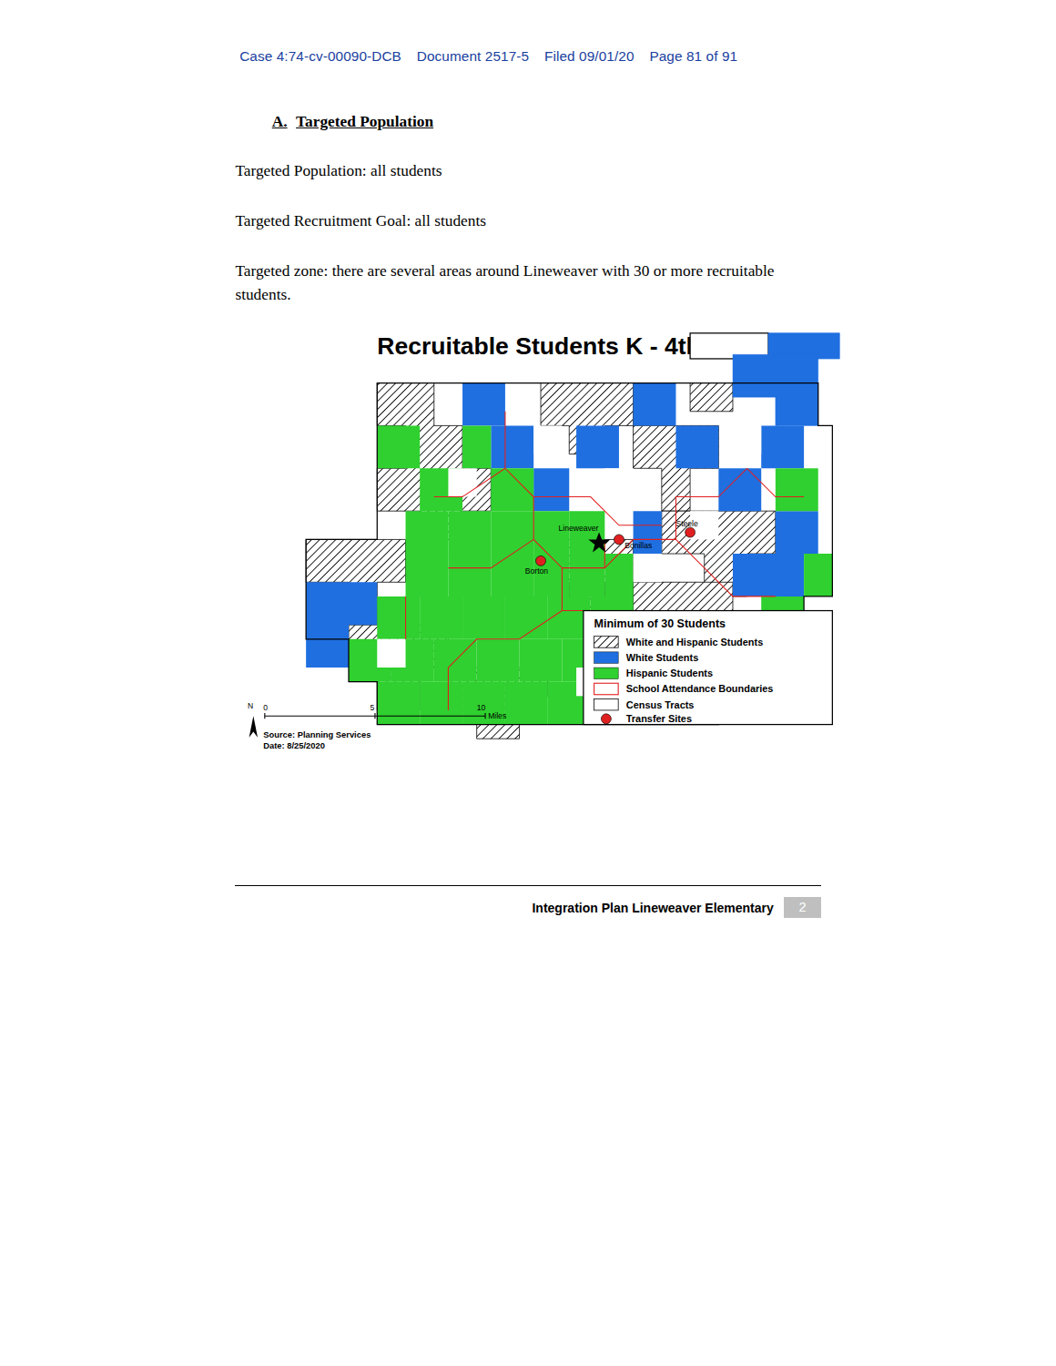Case 4:74-cv-00090-DCB Document 2517-5 Filed 09/01/20 Page 81 of 91
A. Targeted Population
Targeted Population: all students
Targeted Recruitment Goal: all students
Targeted zone: there are several areas around Lineweaver with 30 or more recruitable students.
Recruitable Students K - 4th Lineweaver Bonillas Steele Borton Minimum of 30 Students White and Hispanic Students White Students Hispanic Students School Attendance Boundaries Census Tracts Transfer Sites 0 5 10 Miles N Source: Planning Services Date: 8/25/2020
Integration Plan Lineweaver Elementary
2